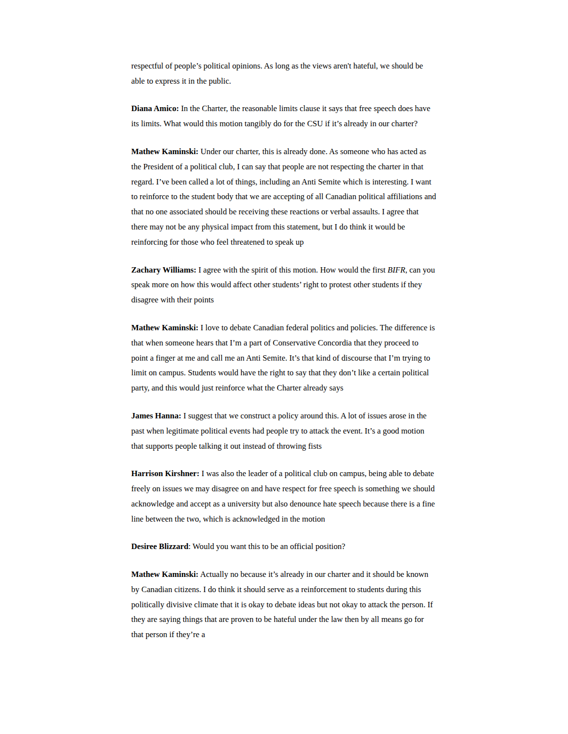respectful of people’s political opinions. As long as the views aren't hateful, we should be able to express it in the public.
Diana Amico: In the Charter, the reasonable limits clause it says that free speech does have its limits. What would this motion tangibly do for the CSU if it’s already in our charter?
Mathew Kaminski: Under our charter, this is already done. As someone who has acted as the President of a political club, I can say that people are not respecting the charter in that regard. I’ve been called a lot of things, including an Anti Semite which is interesting. I want to reinforce to the student body that we are accepting of all Canadian political affiliations and that no one associated should be receiving these reactions or verbal assaults. I agree that there may not be any physical impact from this statement, but I do think it would be reinforcing for those who feel threatened to speak up
Zachary Williams: I agree with the spirit of this motion. How would the first BIFR, can you speak more on how this would affect other students’ right to protest other students if they disagree with their points
Mathew Kaminski: I love to debate Canadian federal politics and policies. The difference is that when someone hears that I’m a part of Conservative Concordia that they proceed to point a finger at me and call me an Anti Semite. It’s that kind of discourse that I’m trying to limit on campus. Students would have the right to say that they don’t like a certain political party, and this would just reinforce what the Charter already says
James Hanna: I suggest that we construct a policy around this. A lot of issues arose in the past when legitimate political events had people try to attack the event. It’s a good motion that supports people talking it out instead of throwing fists
Harrison Kirshner: I was also the leader of a political club on campus, being able to debate freely on issues we may disagree on and have respect for free speech is something we should acknowledge and accept as a university but also denounce hate speech because there is a fine line between the two, which is acknowledged in the motion
Desiree Blizzard: Would you want this to be an official position?
Mathew Kaminski: Actually no because it’s already in our charter and it should be known by Canadian citizens. I do think it should serve as a reinforcement to students during this politically divisive climate that it is okay to debate ideas but not okay to attack the person. If they are saying things that are proven to be hateful under the law then by all means go for that person if they’re a